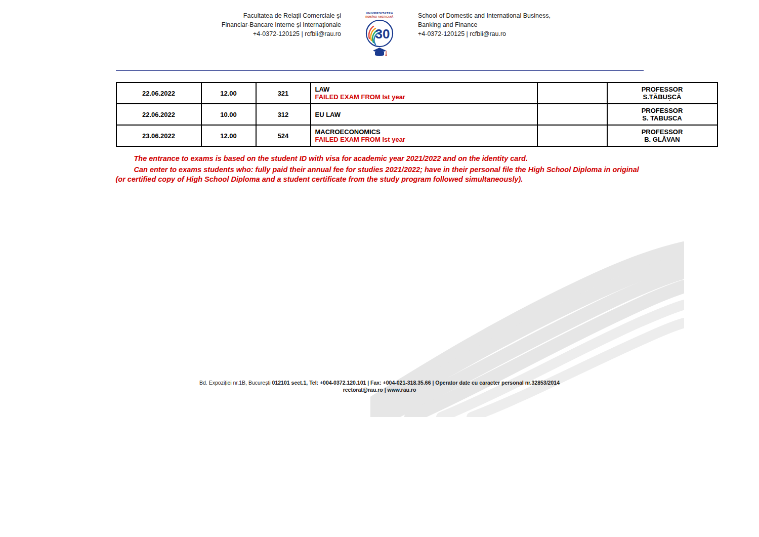Facultatea de Relații Comerciale și
Financiar-Bancare Interne și Internaționale
+4-0372-120125 | rcfbii@rau.ro
UNIVERSITATEA ROMÂNO-AMERICANĂ 30
School of Domestic and International Business,
Banking and Finance
+4-0372-120125 | rcfbii@rau.ro
| 22.06.2022 | 12.00 | 321 | LAW FAILED EXAM FROM Ist year | | PROFESSOR S.TĂBUȘCĂ |
| 22.06.2022 | 10.00 | 312 | EU LAW | | PROFESSOR S. TABUSCA |
| 23.06.2022 | 12.00 | 524 | MACROECONOMICS FAILED EXAM FROM Ist year | | PROFESSOR B. GLĂVAN |
The entrance to exams is based on the student ID with visa for academic year 2021/2022 and on the identity card.
Can enter to exams students who: fully paid their annual fee for studies 2021/2022; have in their personal file the High School Diploma in original (or certified copy of High School Diploma and a student certificate from the study program followed simultaneously).
Bd. Expoziției nr.1B, București 012101 sect.1, Tel: +004-0372.120.101 | Fax: +004-021-318.35.66 | Operator date cu caracter personal nr.32853/2014
rectorat@rau.ro | www.rau.ro